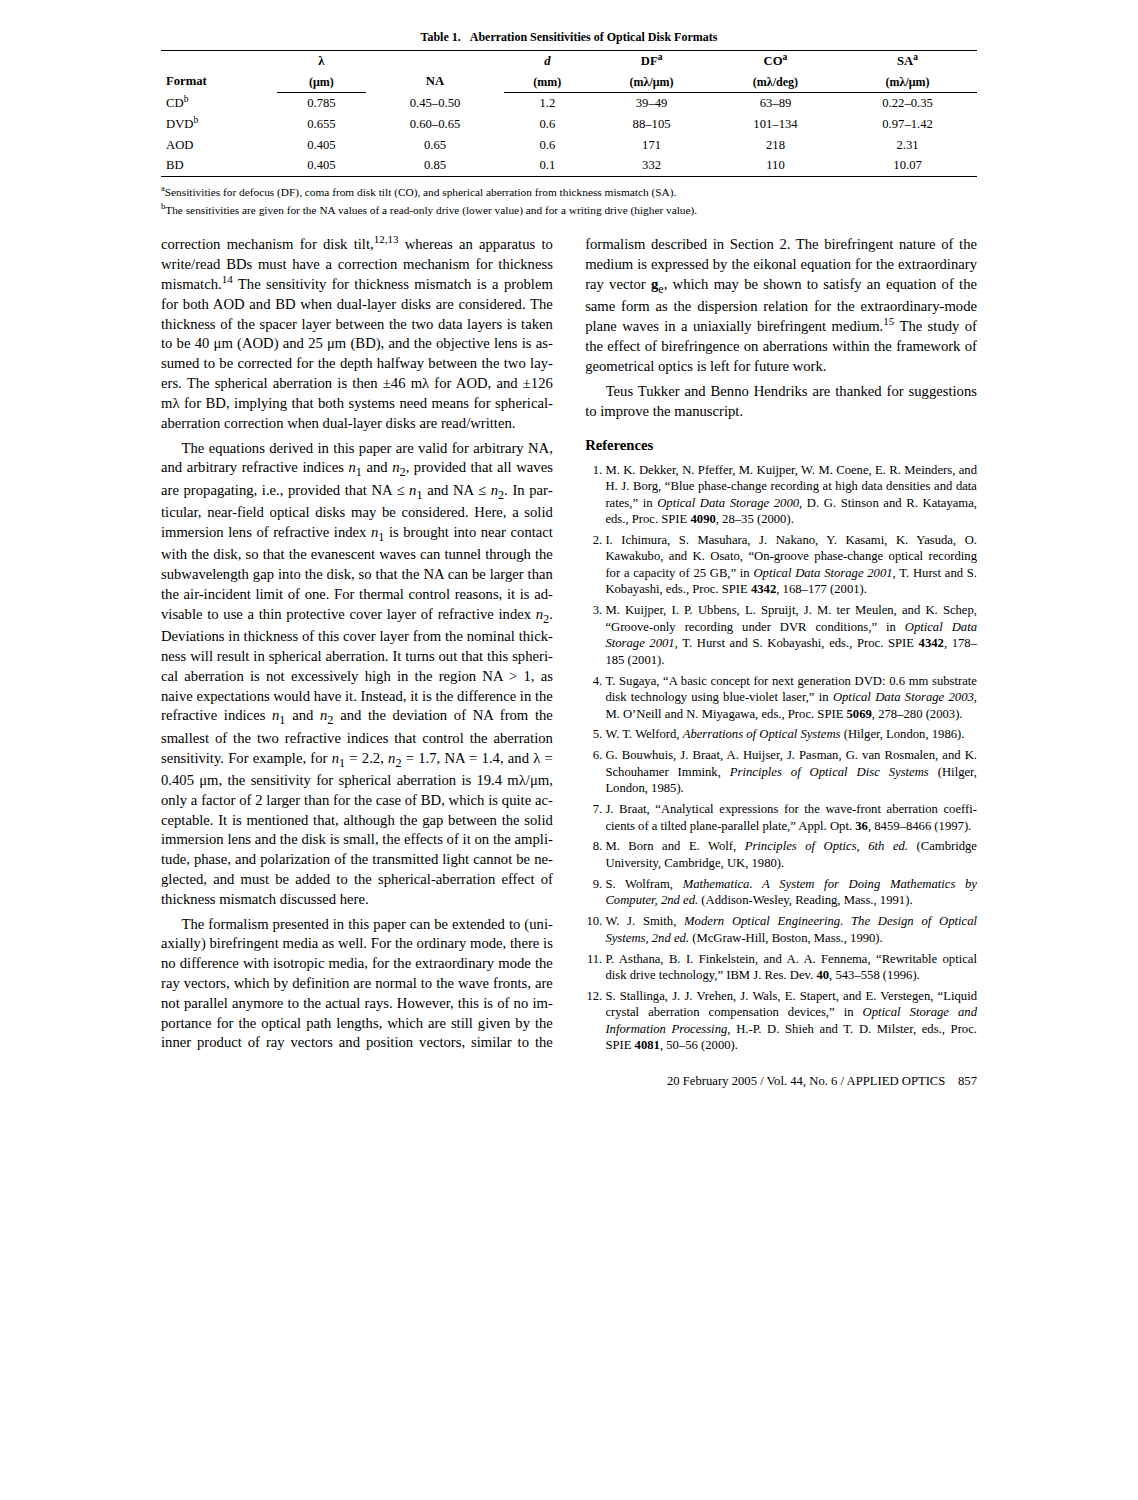Table 1. Aberration Sensitivities of Optical Disk Formats
| Format | λ | NA | d | DF a | CO a | SA a |
| --- | --- | --- | --- | --- | --- | --- |
| (μm) | (mm) | (mλ/μm) | (mλ/deg) | (mλ/μm) |
| CD b | 0.785 | 0.45–0.50 | 1.2 | 39–49 | 63–89 | 0.22–0.35 |
| DVD b | 0.655 | 0.60–0.65 | 0.6 | 88–105 | 101–134 | 0.97–1.42 |
| AOD | 0.405 | 0.65 | 0.6 | 171 | 218 | 2.31 |
| BD | 0.405 | 0.85 | 0.1 | 332 | 110 | 10.07 |
aSensitivities for defocus (DF), coma from disk tilt (CO), and spherical aberration from thickness mismatch (SA).
bThe sensitivities are given for the NA values of a read-only drive (lower value) and for a writing drive (higher value).
correction mechanism for disk tilt,12,13 whereas an apparatus to write/read BDs must have a correction mechanism for thickness mismatch.14 The sensitivity for thickness mismatch is a problem for both AOD and BD when dual-layer disks are considered. The thickness of the spacer layer between the two data layers is taken to be 40 μm (AOD) and 25 μm (BD), and the objective lens is assumed to be corrected for the depth halfway between the two layers. The spherical aberration is then ±46 mλ for AOD, and ±126 mλ for BD, implying that both systems need means for spherical-aberration correction when dual-layer disks are read/written.
The equations derived in this paper are valid for arbitrary NA, and arbitrary refractive indices n1 and n2, provided that all waves are propagating, i.e., provided that NA ≤ n1 and NA ≤ n2. In particular, near-field optical disks may be considered. Here, a solid immersion lens of refractive index n1 is brought into near contact with the disk, so that the evanescent waves can tunnel through the subwavelength gap into the disk, so that the NA can be larger than the air-incident limit of one. For thermal control reasons, it is advisable to use a thin protective cover layer of refractive index n2. Deviations in thickness of this cover layer from the nominal thickness will result in spherical aberration. It turns out that this spherical aberration is not excessively high in the region NA > 1, as naive expectations would have it. Instead, it is the difference in the refractive indices n1 and n2 and the deviation of NA from the smallest of the two refractive indices that control the aberration sensitivity. For example, for n1 = 2.2, n2 = 1.7, NA = 1.4, and λ = 0.405 μm, the sensitivity for spherical aberration is 19.4 mλ/μm, only a factor of 2 larger than for the case of BD, which is quite acceptable. It is mentioned that, although the gap between the solid immersion lens and the disk is small, the effects of it on the amplitude, phase, and polarization of the transmitted light cannot be neglected, and must be added to the spherical-aberration effect of thickness mismatch discussed here.
The formalism presented in this paper can be extended to (uniaxially) birefringent media as well. For the ordinary mode, there is no difference with isotropic media, for the extraordinary mode the ray vectors, which by definition are normal to the wave fronts, are not parallel anymore to the actual rays. However, this is of no importance for the optical path lengths, which are still given by the inner product of ray vectors and position vectors, similar to the formalism described in Section 2. The birefringent nature of the medium is expressed by the eikonal equation for the extraordinary ray vector ge, which may be shown to satisfy an equation of the same form as the dispersion relation for the extraordinary-mode plane waves in a uniaxially birefringent medium.15 The study of the effect of birefringence on aberrations within the framework of geometrical optics is left for future work.
Teus Tukker and Benno Hendriks are thanked for suggestions to improve the manuscript.
References
M. K. Dekker, N. Pfeffer, M. Kuijper, W. M. Coene, E. R. Meinders, and H. J. Borg, “Blue phase-change recording at high data densities and data rates,” in Optical Data Storage 2000, D. G. Stinson and R. Katayama, eds., Proc. SPIE 4090, 28–35 (2000).
I. Ichimura, S. Masuhara, J. Nakano, Y. Kasami, K. Yasuda, O. Kawakubo, and K. Osato, “On-groove phase-change optical recording for a capacity of 25 GB,” in Optical Data Storage 2001, T. Hurst and S. Kobayashi, eds., Proc. SPIE 4342, 168–177 (2001).
M. Kuijper, I. P. Ubbens, L. Spruijt, J. M. ter Meulen, and K. Schep, “Groove-only recording under DVR conditions,” in Optical Data Storage 2001, T. Hurst and S. Kobayashi, eds., Proc. SPIE 4342, 178–185 (2001).
T. Sugaya, “A basic concept for next generation DVD: 0.6 mm substrate disk technology using blue-violet laser,” in Optical Data Storage 2003, M. O’Neill and N. Miyagawa, eds., Proc. SPIE 5069, 278–280 (2003).
W. T. Welford, Aberrations of Optical Systems (Hilger, London, 1986).
G. Bouwhuis, J. Braat, A. Huijser, J. Pasman, G. van Rosmalen, and K. Schouhamer Immink, Principles of Optical Disc Systems (Hilger, London, 1985).
J. Braat, “Analytical expressions for the wave-front aberration coefficients of a tilted plane-parallel plate,” Appl. Opt. 36, 8459–8466 (1997).
M. Born and E. Wolf, Principles of Optics, 6th ed. (Cambridge University, Cambridge, UK, 1980).
S. Wolfram, Mathematica. A System for Doing Mathematics by Computer, 2nd ed. (Addison-Wesley, Reading, Mass., 1991).
W. J. Smith, Modern Optical Engineering. The Design of Optical Systems, 2nd ed. (McGraw-Hill, Boston, Mass., 1990).
P. Asthana, B. I. Finkelstein, and A. A. Fennema, “Rewritable optical disk drive technology,” IBM J. Res. Dev. 40, 543–558 (1996).
S. Stallinga, J. J. Vrehen, J. Wals, E. Stapert, and E. Verstegen, “Liquid crystal aberration compensation devices,” in Optical Storage and Information Processing, H.-P. D. Shieh and T. D. Milster, eds., Proc. SPIE 4081, 50–56 (2000).
20 February 2005 / Vol. 44, No. 6 / APPLIED OPTICS 857